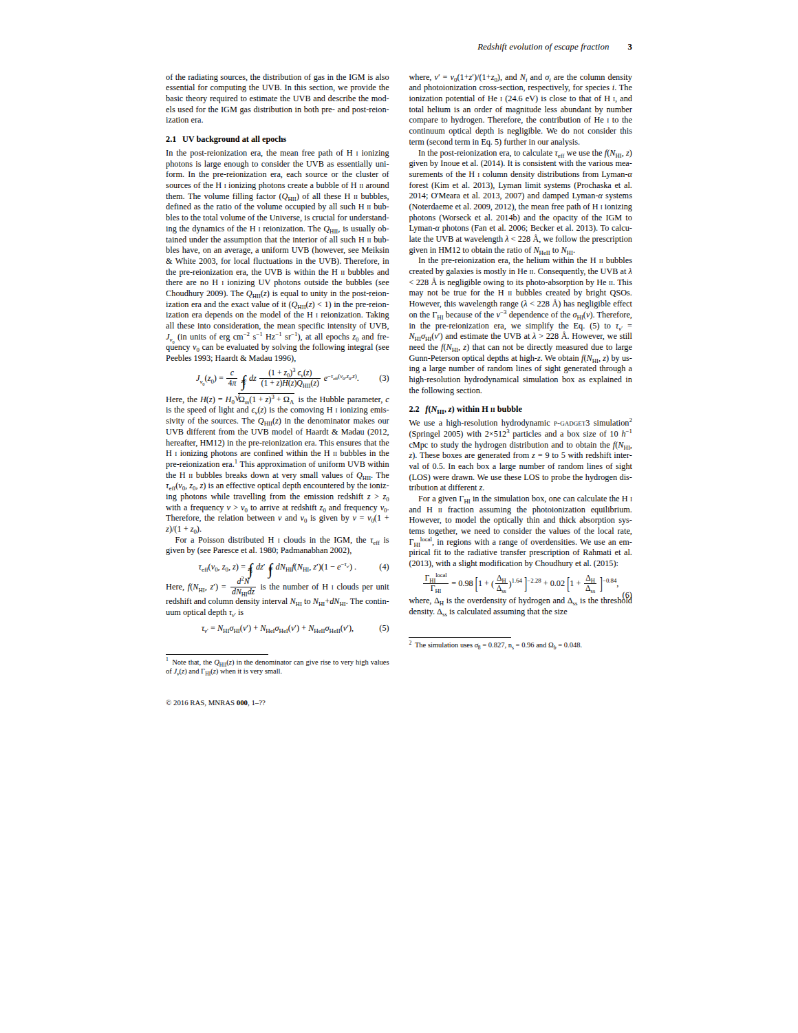Redshift evolution of escape fraction3
of the radiating sources, the distribution of gas in the IGM is also essential for computing the UVB. In this section, we provide the basic theory required to estimate the UVB and describe the models used for the IGM gas distribution in both pre- and post-reionization era.
2.1 UV background at all epochs
In the post-reionization era, the mean free path of H i ionizing photons is large enough to consider the UVB as essentially uniform. In the pre-reionization era, each source or the cluster of sources of the H i ionizing photons create a bubble of H ii around them. The volume filling factor (QHII) of all these H ii bubbles, defined as the ratio of the volume occupied by all such H ii bubbles to the total volume of the Universe, is crucial for understanding the dynamics of the H i reionization. The QHII, is usually obtained under the assumption that the interior of all such H ii bubbles have, on an average, a uniform UVB (however, see Meiksin & White 2003, for local fluctuations in the UVB). Therefore, in the pre-reionization era, the UVB is within the H ii bubbles and there are no H i ionizing UV photons outside the bubbles (see Choudhury 2009). The QHII(z) is equal to unity in the post-reionization era and the exact value of it (QHII(z) < 1) in the pre-reionization era depends on the model of the H i reionization. Taking all these into consideration, the mean specific intensity of UVB, Jν0 (in units of erg cm−2 s−1 Hz−1 sr−1), at all epochs z0 and frequency ν0 can be evaluated by solving the following integral (see Peebles 1993; Haardt & Madau 1996),
Jν0(z0) = c 4π ∫∞z0 dz (1 + z0)3 ϵν(z)(1 + z)H(z)QHII(z) e−τeff(ν0,z0,z). (3)
Here, the H(z) = H0Ωm(1 + z)3 + ΩΛ is the Hubble parameter, c is the speed of light and ϵν(z) is the comoving H i ionizing emissivity of the sources. The QHII(z) in the denominator makes our UVB different from the UVB model of Haardt & Madau (2012, hereafter, HM12) in the pre-reionization era. This ensures that the H i ionizing photons are confined within the H ii bubbles in the pre-reionization era.1 This approximation of uniform UVB within the H ii bubbles breaks down at very small values of QHII. The τeff(ν0, z0, z) is an effective optical depth encountered by the ionizing photons while travelling from the emission redshift z > z0 with a frequency ν > ν0 to arrive at redshift z0 and frequency ν0. Therefore, the relation between ν and ν0 is given by ν = ν0(1 + z)/(1 + z0).
For a Poisson distributed H i clouds in the IGM, the τeff is given by (see Paresce et al. 1980; Padmanabhan 2002),
τeff(ν0, z0, z) = ∫zz0 dz′ ∫∞0 dNHIf(NHI, z′)(1 − e−τν′) . (4)
Here, f(NHI, z′) = d2N dNHIdz is the number of H i clouds per unit redshift and column density interval NHI to NHI+dNHI. The continuum optical depth τν′ is
τν′ = NHIσHI(ν′) + NHeIσHeI(ν′) + NHeIIσHeII(ν′), (5)
1 Note that, the QHII(z) in the denominator can give rise to very high values of Jν(z) and ΓHI(z) when it is very small.
© 2016 RAS, MNRAS 000, 1–??
where, ν′ = ν0(1+z′)/(1+z0), and Ni and σi are the column density and photoionization cross-section, respectively, for species i. The ionization potential of He i (24.6 eV) is close to that of H i, and total helium is an order of magnitude less abundant by number compare to hydrogen. Therefore, the contribution of He i to the continuum optical depth is negligible. We do not consider this term (second term in Eq. 5) further in our analysis.
In the post-reionization era, to calculate τeff we use the f(NHI, z) given by Inoue et al. (2014). It is consistent with the various measurements of the H i column density distributions from Lyman-α forest (Kim et al. 2013), Lyman limit systems (Prochaska et al. 2014; O'Meara et al. 2013, 2007) and damped Lyman-α systems (Noterdaeme et al. 2009, 2012), the mean free path of H i ionizing photons (Worseck et al. 2014b) and the opacity of the IGM to Lyman-α photons (Fan et al. 2006; Becker et al. 2013). To calculate the UVB at wavelength λ < 228 Å, we follow the prescription given in HM12 to obtain the ratio of NHeII to NHI.
In the pre-reionization era, the helium within the H ii bubbles created by galaxies is mostly in He ii. Consequently, the UVB at λ < 228 Å is negligible owing to its photo-absorption by He ii. This may not be true for the H ii bubbles created by bright QSOs. However, this wavelength range (λ < 228 Å) has negligible effect on the ΓHI because of the ν−3 dependence of the σHI(ν). Therefore, in the pre-reionization era, we simplify the Eq. (5) to τν′ = NHIσHI(ν′) and estimate the UVB at λ > 228 Å. However, we still need the f(NHI, z) that can not be directly measured due to large Gunn-Peterson optical depths at high-z. We obtain f(NHI, z) by using a large number of random lines of sight generated through a high-resolution hydrodynamical simulation box as explained in the following section.
2.2 f(NHI, z) within H ii bubble
We use a high-resolution hydrodynamic p-gadget3 simulation2 (Springel 2005) with 2×5123 particles and a box size of 10 h−1 cMpc to study the hydrogen distribution and to obtain the f(NHI, z). These boxes are generated from z = 9 to 5 with redshift interval of 0.5. In each box a large number of random lines of sight (LOS) were drawn. We use these LOS to probe the hydrogen distribution at different z.
For a given ΓHI in the simulation box, one can calculate the H i and H ii fraction assuming the photoionization equilibrium. However, to model the optically thin and thick absorption systems together, we need to consider the values of the local rate, ΓHIlocal, in regions with a range of overdensities. We use an empirical fit to the radiative transfer prescription of Rahmati et al. (2013), with a slight modification by Choudhury et al. (2015):
ΓHIlocal ΓHI = 0.98 [1 + (ΔH Δss)1.64 ]−2.28 + 0.02 [1 + ΔH Δss ]−0.84,
(6)
where, ΔH is the overdensity of hydrogen and Δss is the threshold density. Δss is calculated assuming that the size
2 The simulation uses σ8 = 0.827, ns = 0.96 and Ωb = 0.048.